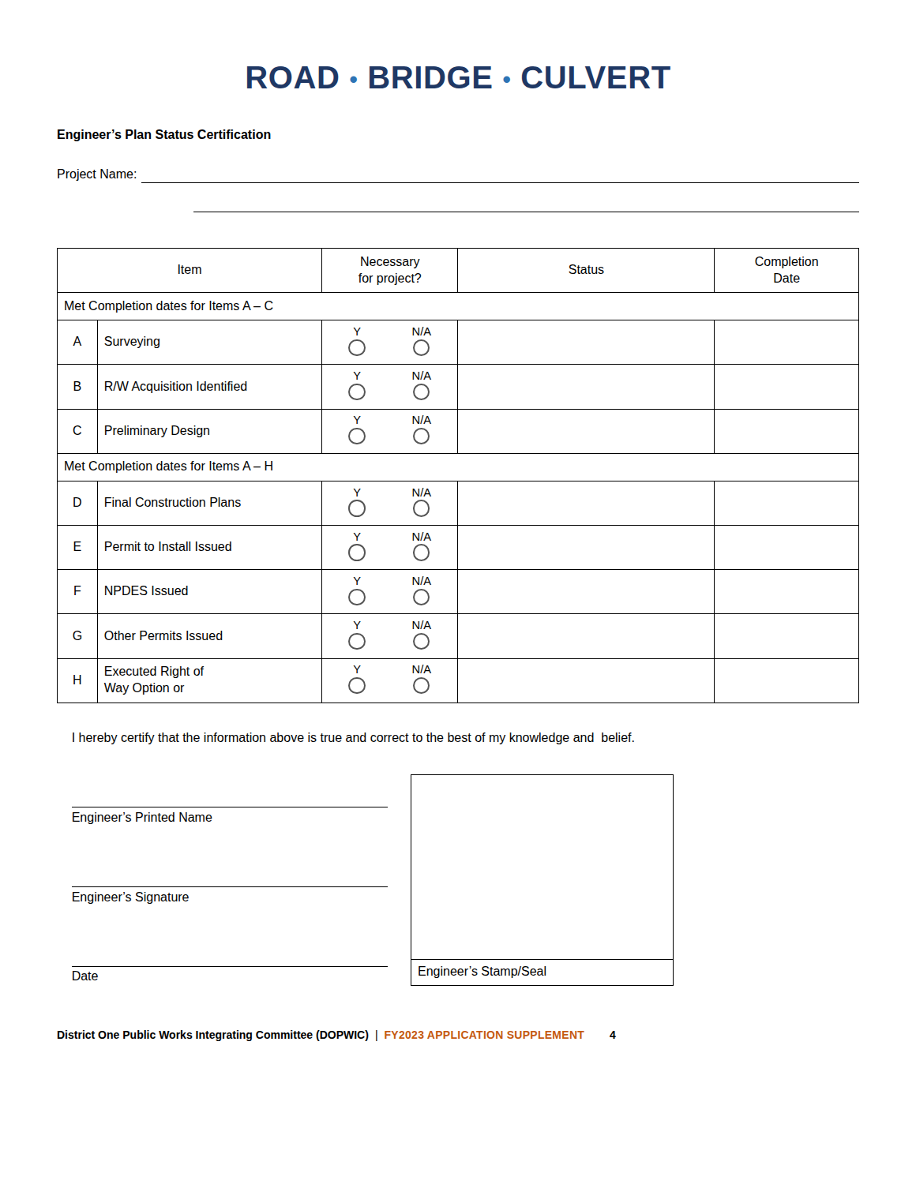ROAD • BRIDGE • CULVERT
Engineer’s Plan Status Certification
Project Name:
| Item | Necessary for project? | Status | Completion Date |
| --- | --- | --- | --- |
| Met Completion dates for Items A – C |
| A | Surveying | Y N/A | | |
| B | R/W Acquisition Identified | Y N/A | | |
| C | Preliminary Design | Y N/A | | |
| Met Completion dates for Items A – H |
| D | Final Construction Plans | Y N/A | | |
| E | Permit to Install Issued | Y N/A | | |
| F | NPDES Issued | Y N/A | | |
| G | Other Permits Issued | Y N/A | | |
| H | Executed Right of Way Option or | Y N/A | | |
I hereby certify that the information above is true and correct to the best of my knowledge and belief.
Engineer’s Printed Name
Engineer’s Signature
Date
Engineer’s Stamp/Seal
District One Public Works Integrating Committee (DOPWIC) | FY2023 APPLICATION SUPPLEMENT 4